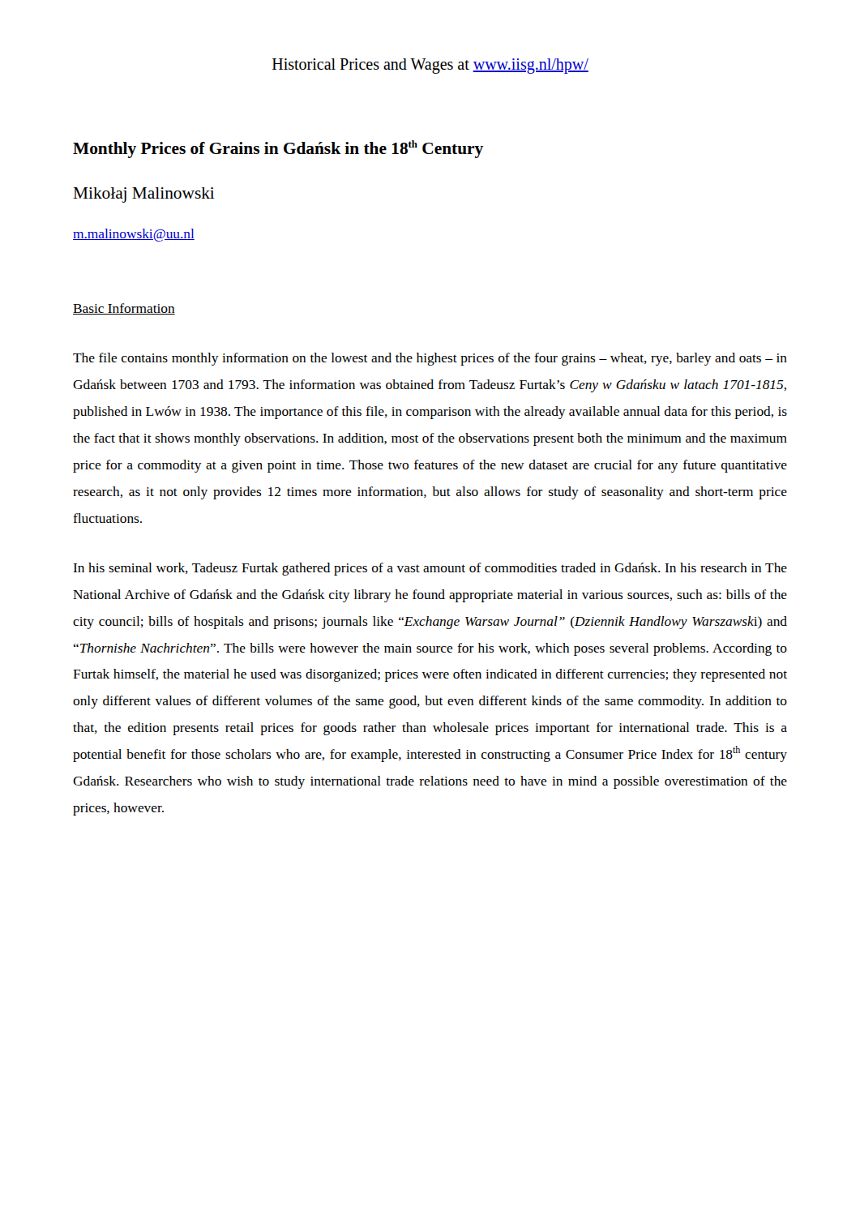Historical Prices and Wages at www.iisg.nl/hpw/
Monthly Prices of Grains in Gdańsk in the 18th Century
Mikołaj Malinowski
m.malinowski@uu.nl
Basic Information
The file contains monthly information on the lowest and the highest prices of the four grains – wheat, rye, barley and oats – in Gdańsk between 1703 and 1793. The information was obtained from Tadeusz Furtak’s Ceny w Gdańsku w latach 1701-1815, published in Lwów in 1938. The importance of this file, in comparison with the already available annual data for this period, is the fact that it shows monthly observations. In addition, most of the observations present both the minimum and the maximum price for a commodity at a given point in time. Those two features of the new dataset are crucial for any future quantitative research, as it not only provides 12 times more information, but also allows for study of seasonality and short-term price fluctuations.
In his seminal work, Tadeusz Furtak gathered prices of a vast amount of commodities traded in Gdańsk. In his research in The National Archive of Gdańsk and the Gdańsk city library he found appropriate material in various sources, such as: bills of the city council; bills of hospitals and prisons; journals like “Exchange Warsaw Journal” (Dziennik Handlowy Warszawski) and “Thornishe Nachrichten”. The bills were however the main source for his work, which poses several problems. According to Furtak himself, the material he used was disorganized; prices were often indicated in different currencies; they represented not only different values of different volumes of the same good, but even different kinds of the same commodity. In addition to that, the edition presents retail prices for goods rather than wholesale prices important for international trade. This is a potential benefit for those scholars who are, for example, interested in constructing a Consumer Price Index for 18th century Gdańsk. Researchers who wish to study international trade relations need to have in mind a possible overestimation of the prices, however.